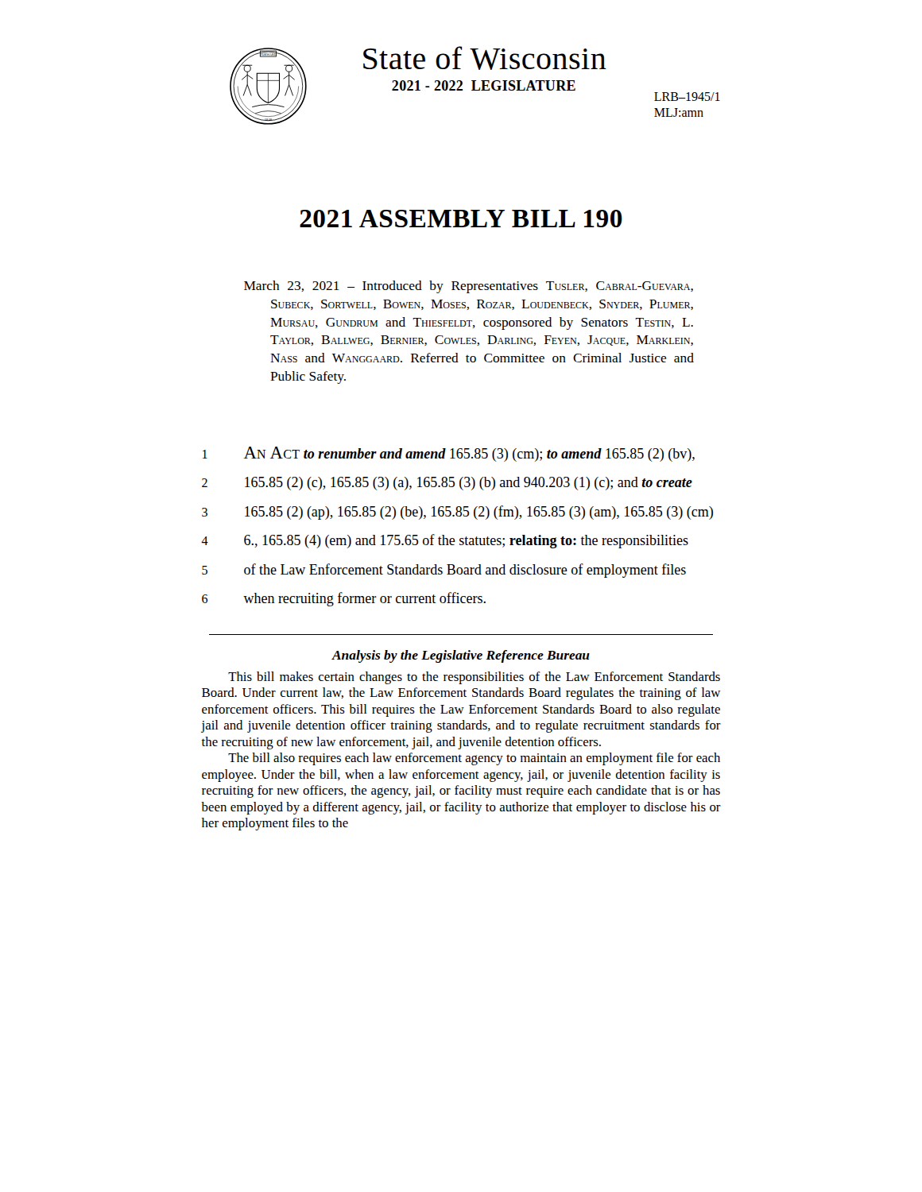FORWARD 1848
State of Wisconsin
2021 - 2022 LEGISLATURE
LRB–1945/1
MLJ:amn
2021 ASSEMBLY BILL 190
March 23, 2021 – Introduced by Representatives Tusler, Cabral-Guevara, Subeck, Sortwell, Bowen, Moses, Rozar, Loudenbeck, Snyder, Plumer, Mursau, Gundrum and Thiesfeldt, cosponsored by Senators Testin, L. Taylor, Ballweg, Bernier, Cowles, Darling, Feyen, Jacque, Marklein, Nass and Wanggaard. Referred to Committee on Criminal Justice and Public Safety.
1
An Act to renumber and amend 165.85 (3) (cm); to amend 165.85 (2) (bv),
2
165.85 (2) (c), 165.85 (3) (a), 165.85 (3) (b) and 940.203 (1) (c); and to create
3
165.85 (2) (ap), 165.85 (2) (be), 165.85 (2) (fm), 165.85 (3) (am), 165.85 (3) (cm)
4
6., 165.85 (4) (em) and 175.65 of the statutes; relating to: the responsibilities
5
of the Law Enforcement Standards Board and disclosure of employment files
6
when recruiting former or current officers.
Analysis by the Legislative Reference Bureau
This bill makes certain changes to the responsibilities of the Law Enforcement Standards Board. Under current law, the Law Enforcement Standards Board regulates the training of law enforcement officers. This bill requires the Law Enforcement Standards Board to also regulate jail and juvenile detention officer training standards, and to regulate recruitment standards for the recruiting of new law enforcement, jail, and juvenile detention officers.
The bill also requires each law enforcement agency to maintain an employment file for each employee. Under the bill, when a law enforcement agency, jail, or juvenile detention facility is recruiting for new officers, the agency, jail, or facility must require each candidate that is or has been employed by a different agency, jail, or facility to authorize that employer to disclose his or her employment files to the